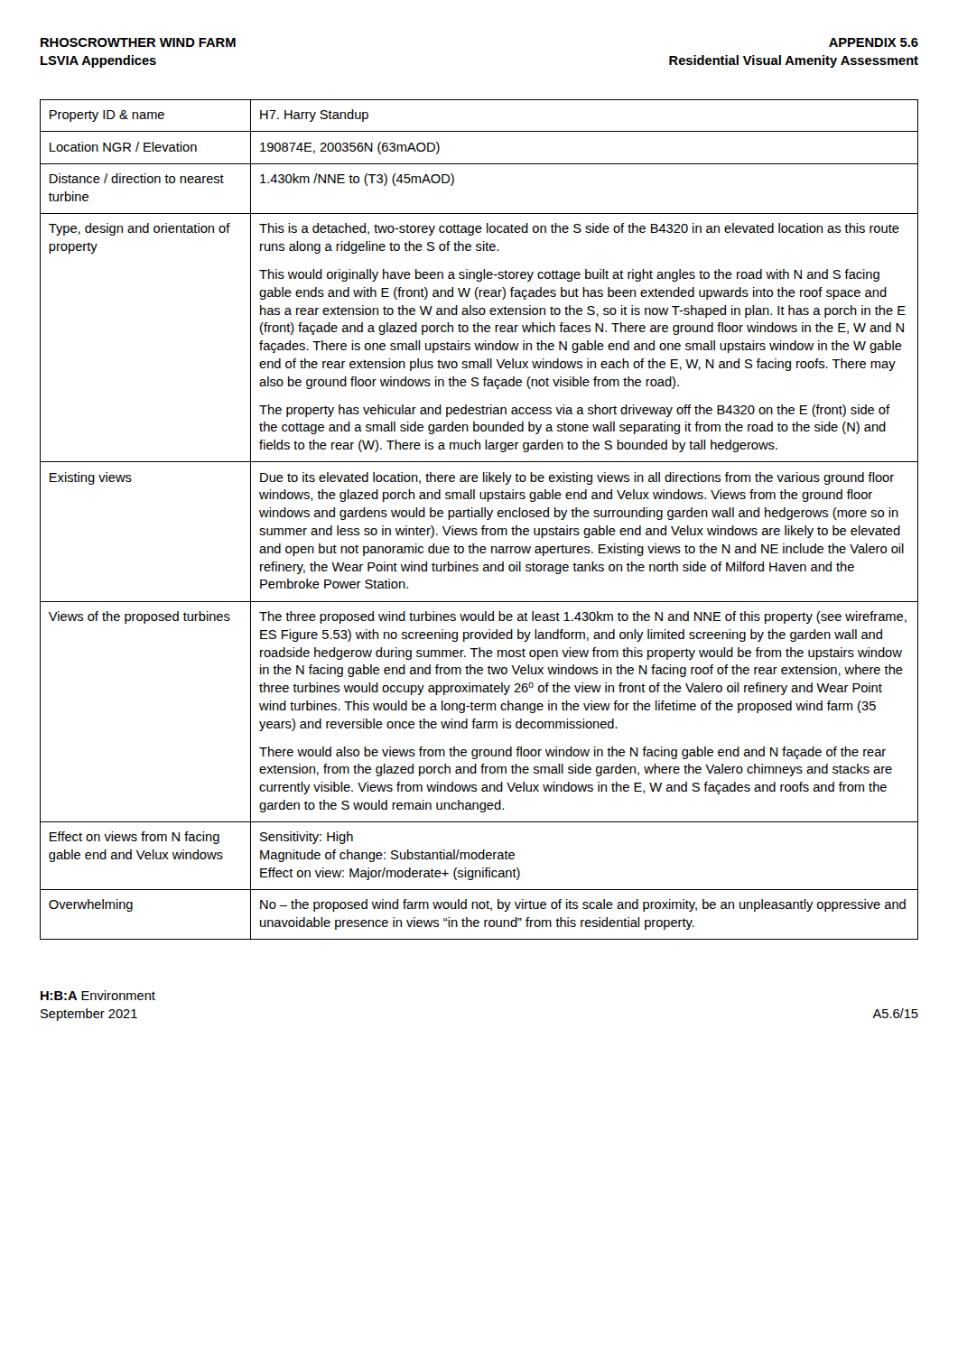RHOSCROWTHER WIND FARM
LSVIA Appendices
APPENDIX 5.6
Residential Visual Amenity Assessment
| Property ID & name | H7. Harry Standup |
| Location NGR / Elevation | 190874E, 200356N (63mAOD) |
| Distance / direction to nearest turbine | 1.430km /NNE to (T3) (45mAOD) |
| Type, design and orientation of property | This is a detached, two-storey cottage located on the S side of the B4320 in an elevated location as this route runs along a ridgeline to the S of the site. This would originally have been a single-storey cottage built at right angles to the road with N and S facing gable ends and with E (front) and W (rear) façades but has been extended upwards into the roof space and has a rear extension to the W and also extension to the S, so it is now T-shaped in plan. It has a porch in the E (front) façade and a glazed porch to the rear which faces N. There are ground floor windows in the E, W and N façades. There is one small upstairs window in the N gable end and one small upstairs window in the W gable end of the rear extension plus two small Velux windows in each of the E, W, N and S facing roofs. There may also be ground floor windows in the S façade (not visible from the road). The property has vehicular and pedestrian access via a short driveway off the B4320 on the E (front) side of the cottage and a small side garden bounded by a stone wall separating it from the road to the side (N) and fields to the rear (W). There is a much larger garden to the S bounded by tall hedgerows. |
| Existing views | Due to its elevated location, there are likely to be existing views in all directions from the various ground floor windows, the glazed porch and small upstairs gable end and Velux windows. Views from the ground floor windows and gardens would be partially enclosed by the surrounding garden wall and hedgerows (more so in summer and less so in winter). Views from the upstairs gable end and Velux windows are likely to be elevated and open but not panoramic due to the narrow apertures. Existing views to the N and NE include the Valero oil refinery, the Wear Point wind turbines and oil storage tanks on the north side of Milford Haven and the Pembroke Power Station. |
| Views of the proposed turbines | The three proposed wind turbines would be at least 1.430km to the N and NNE of this property (see wireframe, ES Figure 5.53) with no screening provided by landform, and only limited screening by the garden wall and roadside hedgerow during summer. The most open view from this property would be from the upstairs window in the N facing gable end and from the two Velux windows in the N facing roof of the rear extension, where the three turbines would occupy approximately 26⁰ of the view in front of the Valero oil refinery and Wear Point wind turbines. This would be a long-term change in the view for the lifetime of the proposed wind farm (35 years) and reversible once the wind farm is decommissioned. There would also be views from the ground floor window in the N facing gable end and N façade of the rear extension, from the glazed porch and from the small side garden, where the Valero chimneys and stacks are currently visible. Views from windows and Velux windows in the E, W and S façades and roofs and from the garden to the S would remain unchanged. |
| Effect on views from N facing gable end and Velux windows | Sensitivity: High Magnitude of change: Substantial/moderate Effect on view: Major/moderate+ (significant) |
| Overwhelming | No – the proposed wind farm would not, by virtue of its scale and proximity, be an unpleasantly oppressive and unavoidable presence in views “in the round” from this residential property. |
H:B:A Environment
September 2021
A5.6/15